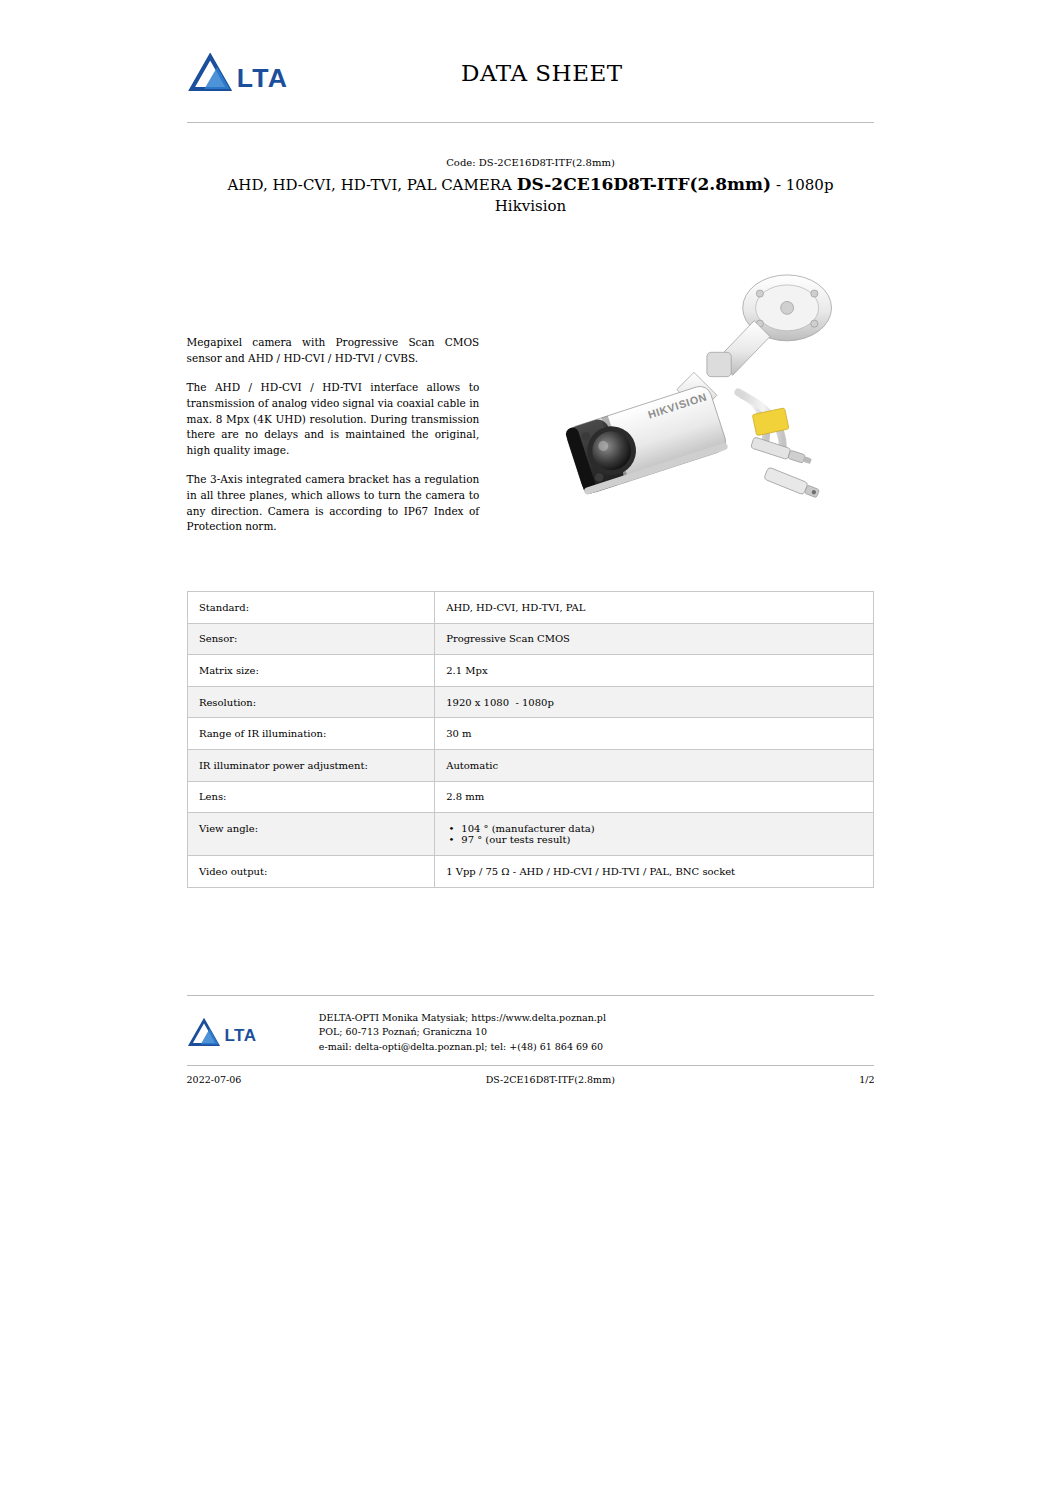LTA
DATA SHEET
Code: DS-2CE16D8T-ITF(2.8mm)
AHD, HD-CVI, HD-TVI, PAL CAMERA DS-2CE16D8T-ITF(2.8mm) - 1080p
Hikvision
Megapixel camera with Progressive Scan CMOS sensor and AHD / HD-CVI / HD-TVI / CVBS.
The AHD / HD-CVI / HD-TVI interface allows to transmission of analog video signal via coaxial cable in max. 8 Mpx (4K UHD) resolution. During transmission there are no delays and is maintained the original, high quality image.
The 3-Axis integrated camera bracket has a regulation in all three planes, which allows to turn the camera to any direction. Camera is according to IP67 Index of Protection norm.
HIKVISION
| Standard: | AHD, HD-CVI, HD-TVI, PAL |
| Sensor: | Progressive Scan CMOS |
| Matrix size: | 2.1 Mpx |
| Resolution: | 1920 x 1080 - 1080p |
| Range of IR illumination: | 30 m |
| IR illuminator power adjustment: | Automatic |
| Lens: | 2.8 mm |
| View angle: | 104 ° (manufacturer data) 97 ° (our tests result) |
| Video output: | 1 Vpp / 75 Ω - AHD / HD-CVI / HD-TVI / PAL, BNC socket |
LTA
DELTA-OPTI Monika Matysiak; https://www.delta.poznan.pl
POL; 60-713 Poznań; Graniczna 10
e-mail: delta-opti@delta.poznan.pl; tel: +(48) 61 864 69 60
2022-07-06 DS-2CE16D8T-ITF(2.8mm) 1/2